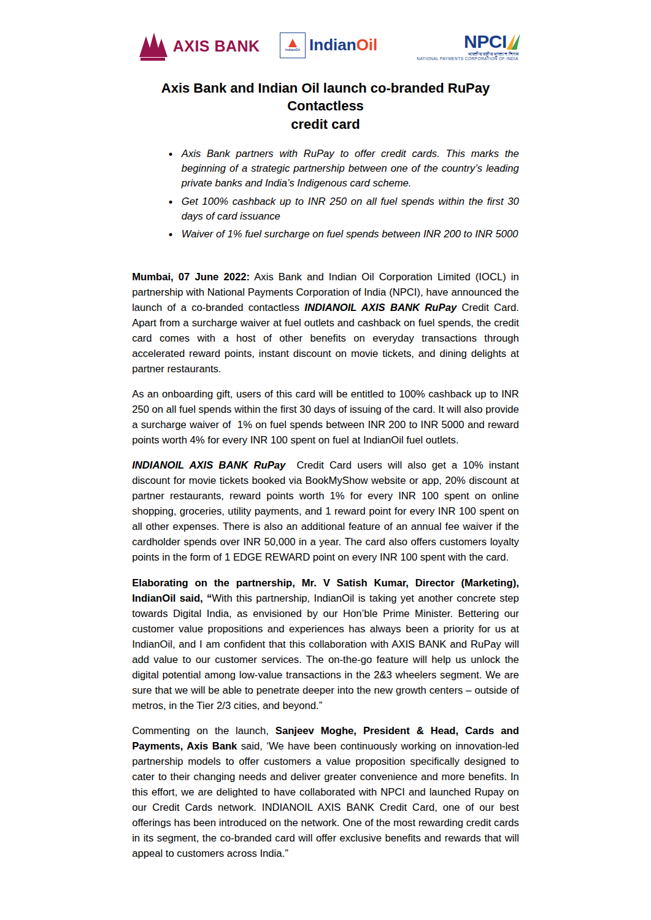AXIS BANK
IndianOil
IndianOil
NPCI
भारतीय राष्ट्रीय भुगतान निगम
NATIONAL PAYMENTS CORPORATION OF INDIA
Axis Bank and Indian Oil launch co-branded RuPay Contactless
credit card
Axis Bank partners with RuPay to offer credit cards. This marks the beginning of a strategic partnership between one of the country’s leading private banks and India’s Indigenous card scheme.
Get 100% cashback up to INR 250 on all fuel spends within the first 30 days of card issuance
Waiver of 1% fuel surcharge on fuel spends between INR 200 to INR 5000
Mumbai, 07 June 2022: Axis Bank and Indian Oil Corporation Limited (IOCL) in partnership with National Payments Corporation of India (NPCI), have announced the launch of a co-branded contactless INDIANOIL AXIS BANK RuPay Credit Card. Apart from a surcharge waiver at fuel outlets and cashback on fuel spends, the credit card comes with a host of other benefits on everyday transactions through accelerated reward points, instant discount on movie tickets, and dining delights at partner restaurants.
As an onboarding gift, users of this card will be entitled to 100% cashback up to INR 250 on all fuel spends within the first 30 days of issuing of the card. It will also provide a surcharge waiver of 1% on fuel spends between INR 200 to INR 5000 and reward points worth 4% for every INR 100 spent on fuel at IndianOil fuel outlets.
INDIANOIL AXIS BANK RuPay Credit Card users will also get a 10% instant discount for movie tickets booked via BookMyShow website or app, 20% discount at partner restaurants, reward points worth 1% for every INR 100 spent on online shopping, groceries, utility payments, and 1 reward point for every INR 100 spent on all other expenses. There is also an additional feature of an annual fee waiver if the cardholder spends over INR 50,000 in a year. The card also offers customers loyalty points in the form of 1 EDGE REWARD point on every INR 100 spent with the card.
Elaborating on the partnership, Mr. V Satish Kumar, Director (Marketing), IndianOil said, “With this partnership, IndianOil is taking yet another concrete step towards Digital India, as envisioned by our Hon’ble Prime Minister. Bettering our customer value propositions and experiences has always been a priority for us at IndianOil, and I am confident that this collaboration with AXIS BANK and RuPay will add value to our customer services. The on-the-go feature will help us unlock the digital potential among low-value transactions in the 2&3 wheelers segment. We are sure that we will be able to penetrate deeper into the new growth centers – outside of metros, in the Tier 2/3 cities, and beyond.”
Commenting on the launch, Sanjeev Moghe, President & Head, Cards and Payments, Axis Bank said, ‘We have been continuously working on innovation-led partnership models to offer customers a value proposition specifically designed to cater to their changing needs and deliver greater convenience and more benefits. In this effort, we are delighted to have collaborated with NPCI and launched Rupay on our Credit Cards network. INDIANOIL AXIS BANK Credit Card, one of our best offerings has been introduced on the network. One of the most rewarding credit cards in its segment, the co-branded card will offer exclusive benefits and rewards that will appeal to customers across India.”